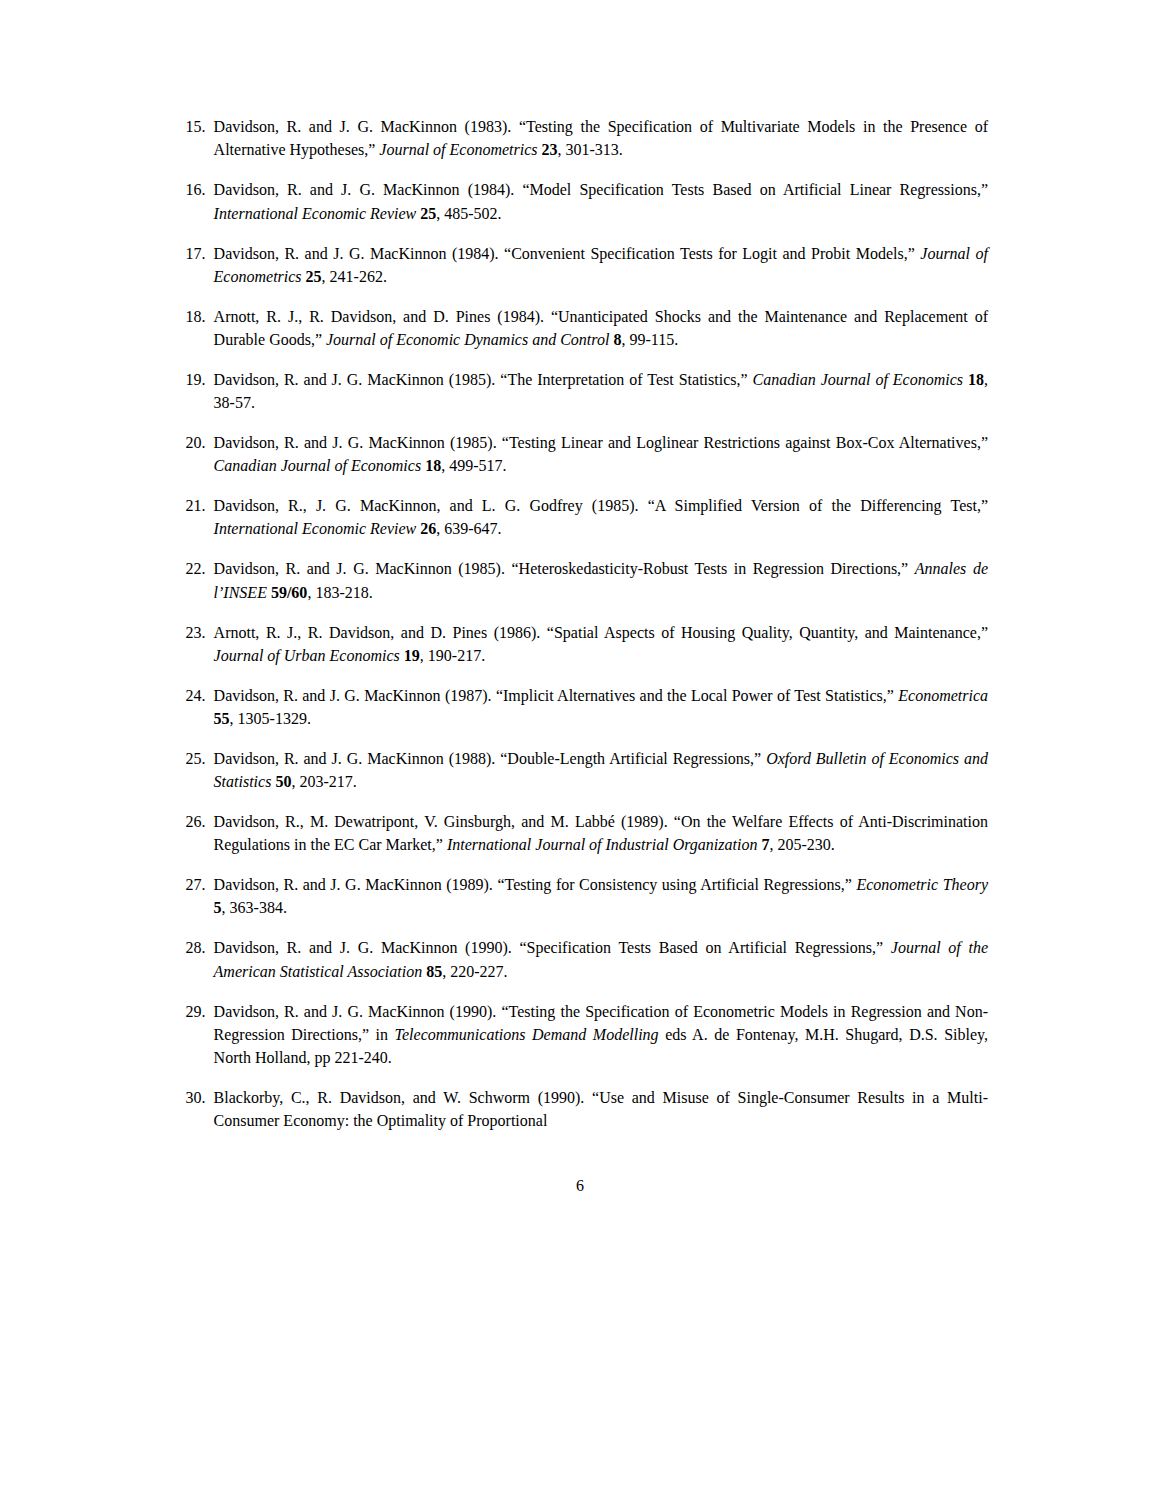15. Davidson, R. and J. G. MacKinnon (1983). “Testing the Specification of Multivariate Models in the Presence of Alternative Hypotheses,” Journal of Econometrics 23, 301-313.
16. Davidson, R. and J. G. MacKinnon (1984). “Model Specification Tests Based on Artificial Linear Regressions,” International Economic Review 25, 485-502.
17. Davidson, R. and J. G. MacKinnon (1984). “Convenient Specification Tests for Logit and Probit Models,” Journal of Econometrics 25, 241-262.
18. Arnott, R. J., R. Davidson, and D. Pines (1984). “Unanticipated Shocks and the Maintenance and Replacement of Durable Goods,” Journal of Economic Dynamics and Control 8, 99-115.
19. Davidson, R. and J. G. MacKinnon (1985). “The Interpretation of Test Statistics,” Canadian Journal of Economics 18, 38-57.
20. Davidson, R. and J. G. MacKinnon (1985). “Testing Linear and Loglinear Restrictions against Box-Cox Alternatives,” Canadian Journal of Economics 18, 499-517.
21. Davidson, R., J. G. MacKinnon, and L. G. Godfrey (1985). “A Simplified Version of the Differencing Test,” International Economic Review 26, 639-647.
22. Davidson, R. and J. G. MacKinnon (1985). “Heteroskedasticity-Robust Tests in Regression Directions,” Annales de l’INSEE 59/60, 183-218.
23. Arnott, R. J., R. Davidson, and D. Pines (1986). “Spatial Aspects of Housing Quality, Quantity, and Maintenance,” Journal of Urban Economics 19, 190-217.
24. Davidson, R. and J. G. MacKinnon (1987). “Implicit Alternatives and the Local Power of Test Statistics,” Econometrica 55, 1305-1329.
25. Davidson, R. and J. G. MacKinnon (1988). “Double-Length Artificial Regressions,” Oxford Bulletin of Economics and Statistics 50, 203-217.
26. Davidson, R., M. Dewatripont, V. Ginsburgh, and M. Labbé (1989). “On the Welfare Effects of Anti-Discrimination Regulations in the EC Car Market,” International Journal of Industrial Organization 7, 205-230.
27. Davidson, R. and J. G. MacKinnon (1989). “Testing for Consistency using Artificial Regressions,” Econometric Theory 5, 363-384.
28. Davidson, R. and J. G. MacKinnon (1990). “Specification Tests Based on Artificial Regressions,” Journal of the American Statistical Association 85, 220-227.
29. Davidson, R. and J. G. MacKinnon (1990). “Testing the Specification of Econometric Models in Regression and Non-Regression Directions,” in Telecommunications Demand Modelling eds A. de Fontenay, M.H. Shugard, D.S. Sibley, North Holland, pp 221-240.
30. Blackorby, C., R. Davidson, and W. Schworm (1990). “Use and Misuse of Single-Consumer Results in a Multi-Consumer Economy: the Optimality of Proportional
6